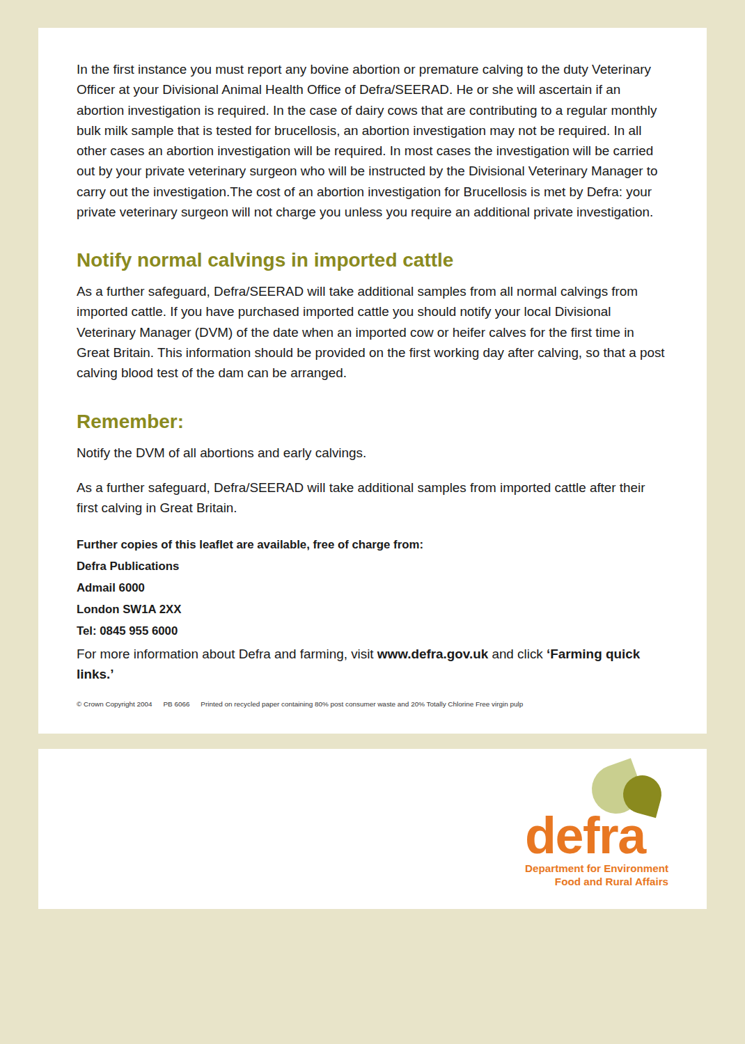In the first instance you must report any bovine abortion or premature calving to the duty Veterinary Officer at your Divisional Animal Health Office of Defra/SEERAD. He or she will ascertain if an abortion investigation is required. In the case of dairy cows that are contributing to a regular monthly bulk milk sample that is tested for brucellosis, an abortion investigation may not be required. In all other cases an abortion investigation will be required. In most cases the investigation will be carried out by your private veterinary surgeon who will be instructed by the Divisional Veterinary Manager to carry out the investigation.The cost of an abortion investigation for Brucellosis is met by Defra: your private veterinary surgeon will not charge you unless you require an additional private investigation.
Notify normal calvings in imported cattle
As a further safeguard, Defra/SEERAD will take additional samples from all normal calvings from imported cattle. If you have purchased imported cattle you should notify your local Divisional Veterinary Manager (DVM) of the date when an imported cow or heifer calves for the first time in Great Britain. This information should be provided on the first working day after calving, so that a post calving blood test of the dam can be arranged.
Remember:
Notify the DVM of all abortions and early calvings.
As a further safeguard, Defra/SEERAD will take additional samples from imported cattle after their first calving in Great Britain.
Further copies of this leaflet are available, free of charge from:
Defra Publications
Admail 6000
London SW1A 2XX
Tel: 0845 955 6000
For more information about Defra and farming, visit www.defra.gov.uk and click ‘Farming quick links.’
© Crown Copyright 2004 PB 6066 Printed on recycled paper containing 80% post consumer waste and 20% Totally Chlorine Free virgin pulp
defra
Department for Environment
Food and Rural Affairs